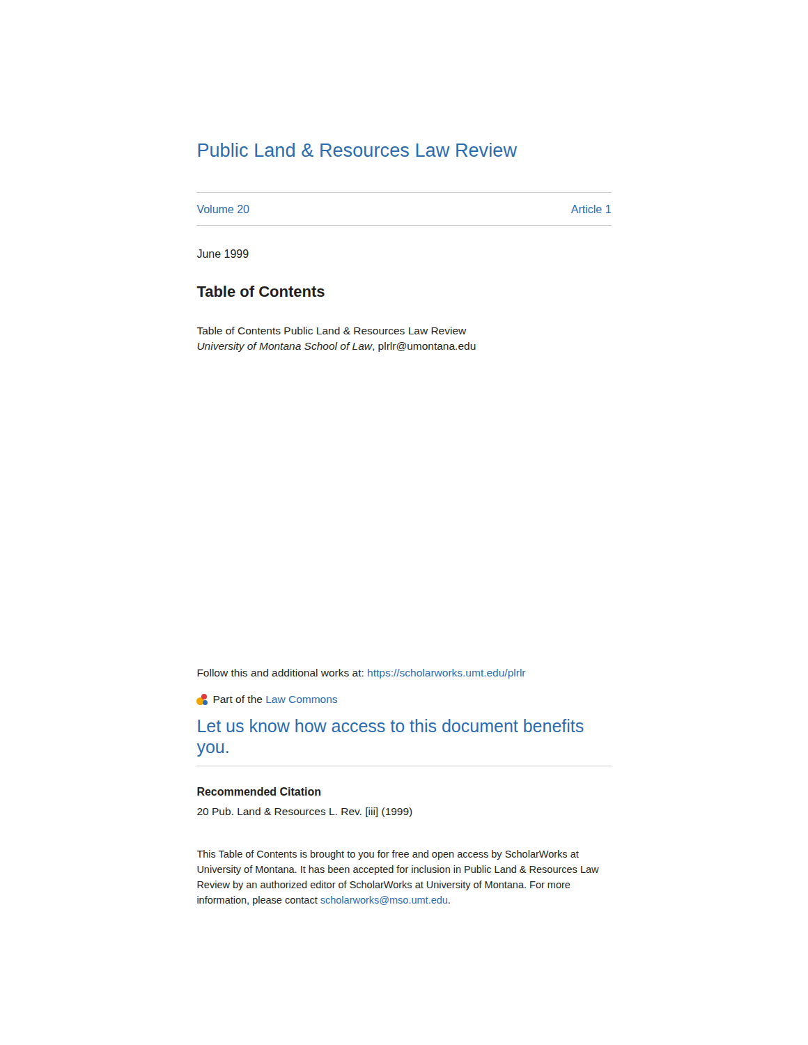Public Land & Resources Law Review
Volume 20 Article 1
June 1999
Table of Contents
Table of Contents Public Land & Resources Law Review
University of Montana School of Law, plrlr@umontana.edu
Follow this and additional works at: https://scholarworks.umt.edu/plrlr
Part of the Law Commons
Let us know how access to this document benefits you.
Recommended Citation
20 Pub. Land & Resources L. Rev. [iii] (1999)
This Table of Contents is brought to you for free and open access by ScholarWorks at University of Montana. It has been accepted for inclusion in Public Land & Resources Law Review by an authorized editor of ScholarWorks at University of Montana. For more information, please contact scholarworks@mso.umt.edu.